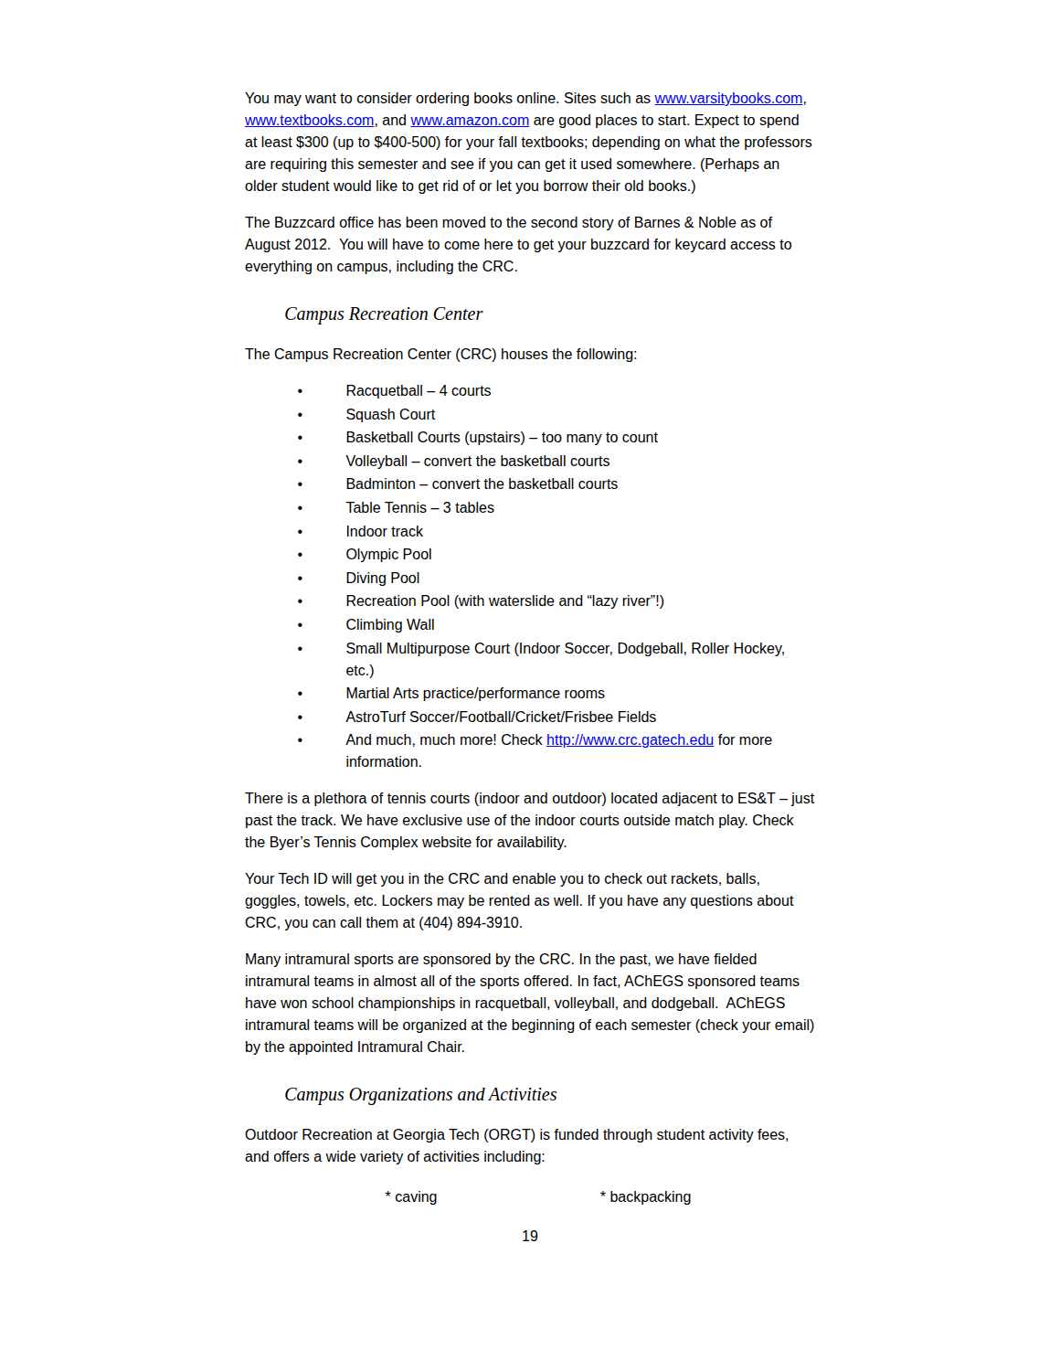You may want to consider ordering books online. Sites such as www.varsitybooks.com, www.textbooks.com, and www.amazon.com are good places to start. Expect to spend at least $300 (up to $400-500) for your fall textbooks; depending on what the professors are requiring this semester and see if you can get it used somewhere. (Perhaps an older student would like to get rid of or let you borrow their old books.)
The Buzzcard office has been moved to the second story of Barnes & Noble as of August 2012. You will have to come here to get your buzzcard for keycard access to everything on campus, including the CRC.
Campus Recreation Center
The Campus Recreation Center (CRC) houses the following:
•Racquetball – 4 courts
•Squash Court
•Basketball Courts (upstairs) – too many to count
•Volleyball – convert the basketball courts
•Badminton – convert the basketball courts
•Table Tennis – 3 tables
•Indoor track
•Olympic Pool
•Diving Pool
•Recreation Pool (with waterslide and “lazy river”!)
•Climbing Wall
•Small Multipurpose Court (Indoor Soccer, Dodgeball, Roller Hockey, etc.)
•Martial Arts practice/performance rooms
•AstroTurf Soccer/Football/Cricket/Frisbee Fields
•And much, much more! Check http://www.crc.gatech.edu for more information.
There is a plethora of tennis courts (indoor and outdoor) located adjacent to ES&T – just past the track. We have exclusive use of the indoor courts outside match play. Check the Byer’s Tennis Complex website for availability.
Your Tech ID will get you in the CRC and enable you to check out rackets, balls, goggles, towels, etc. Lockers may be rented as well. If you have any questions about CRC, you can call them at (404) 894-3910.
Many intramural sports are sponsored by the CRC. In the past, we have fielded intramural teams in almost all of the sports offered. In fact, AChEGS sponsored teams have won school championships in racquetball, volleyball, and dodgeball. AChEGS intramural teams will be organized at the beginning of each semester (check your email) by the appointed Intramural Chair.
Campus Organizations and Activities
Outdoor Recreation at Georgia Tech (ORGT) is funded through student activity fees, and offers a wide variety of activities including:
* caving
* backpacking
19